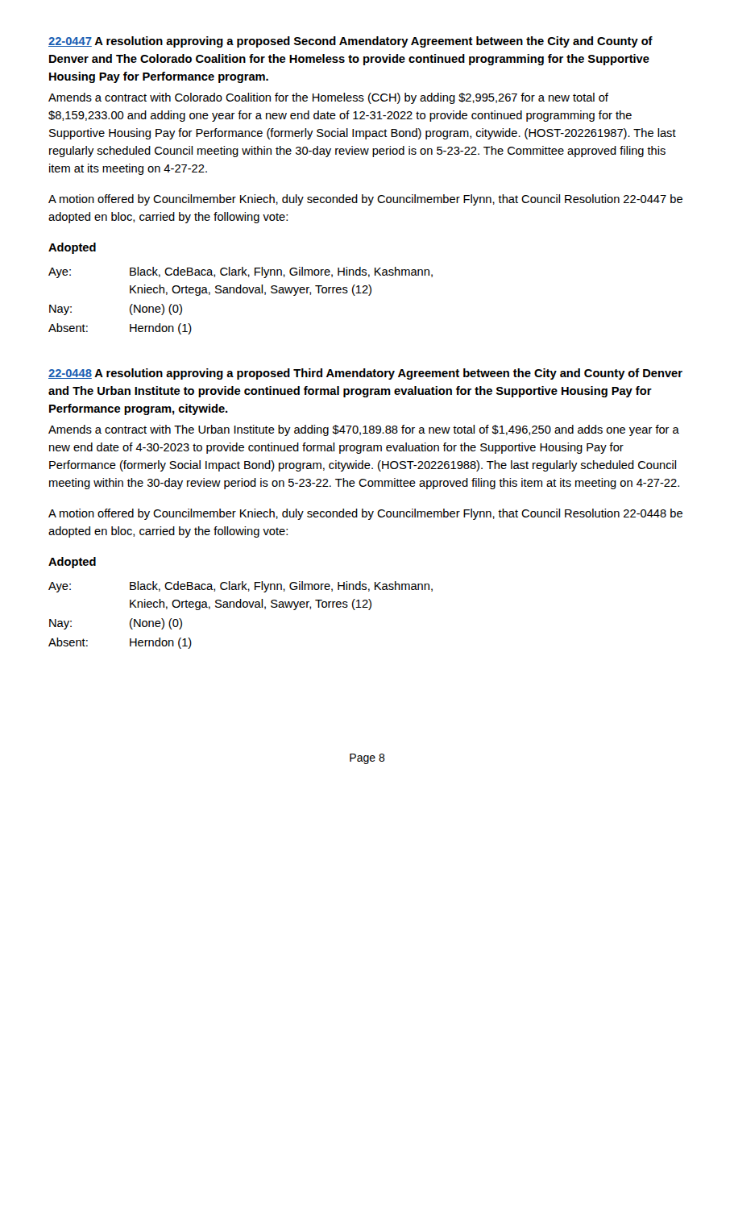22-0447 A resolution approving a proposed Second Amendatory Agreement between the City and County of Denver and The Colorado Coalition for the Homeless to provide continued programming for the Supportive Housing Pay for Performance program.
Amends a contract with Colorado Coalition for the Homeless (CCH) by adding $2,995,267 for a new total of $8,159,233.00 and adding one year for a new end date of 12-31-2022 to provide continued programming for the Supportive Housing Pay for Performance (formerly Social Impact Bond) program, citywide. (HOST-202261987). The last regularly scheduled Council meeting within the 30-day review period is on 5-23-22. The Committee approved filing this item at its meeting on 4-27-22.
A motion offered by Councilmember Kniech, duly seconded by Councilmember Flynn, that Council Resolution 22-0447 be adopted en bloc, carried by the following vote:
Adopted
| Aye: | Black, CdeBaca, Clark, Flynn, Gilmore, Hinds, Kashmann, Kniech, Ortega, Sandoval, Sawyer, Torres (12) |
| Nay: | (None) (0) |
| Absent: | Herndon (1) |
22-0448 A resolution approving a proposed Third Amendatory Agreement between the City and County of Denver and The Urban Institute to provide continued formal program evaluation for the Supportive Housing Pay for Performance program, citywide.
Amends a contract with The Urban Institute by adding $470,189.88 for a new total of $1,496,250 and adds one year for a new end date of 4-30-2023 to provide continued formal program evaluation for the Supportive Housing Pay for Performance (formerly Social Impact Bond) program, citywide. (HOST-202261988). The last regularly scheduled Council meeting within the 30-day review period is on 5-23-22. The Committee approved filing this item at its meeting on 4-27-22.
A motion offered by Councilmember Kniech, duly seconded by Councilmember Flynn, that Council Resolution 22-0448 be adopted en bloc, carried by the following vote:
Adopted
| Aye: | Black, CdeBaca, Clark, Flynn, Gilmore, Hinds, Kashmann, Kniech, Ortega, Sandoval, Sawyer, Torres (12) |
| Nay: | (None) (0) |
| Absent: | Herndon (1) |
Page 8